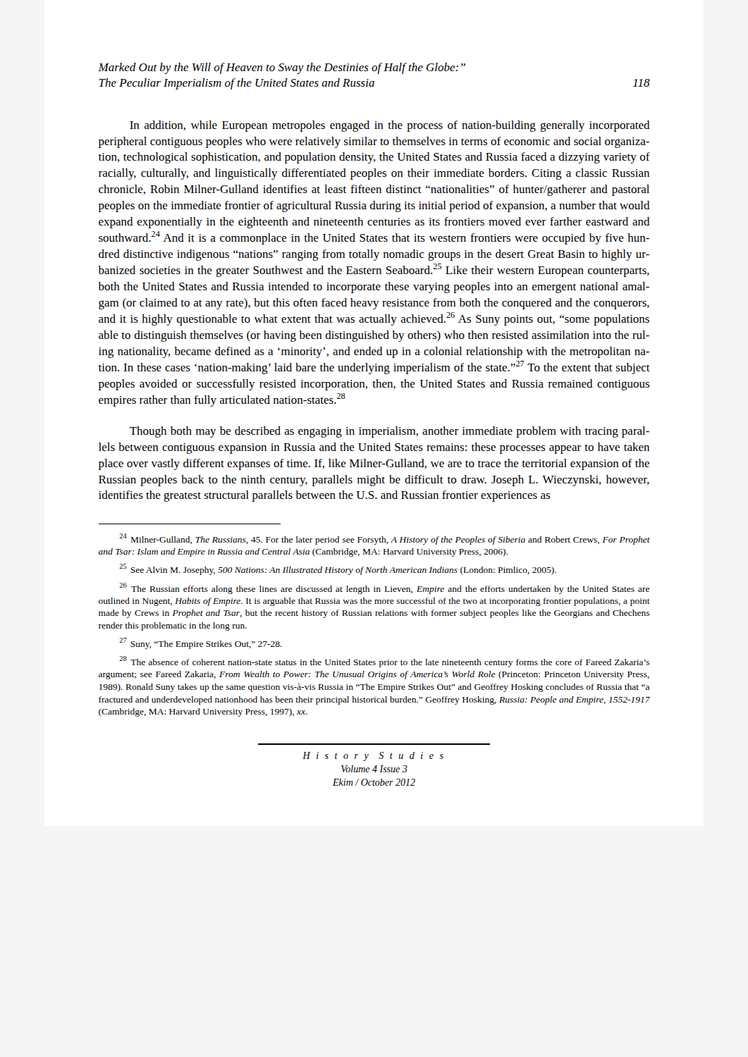Marked Out by the Will of Heaven to Sway the Destinies of Half the Globe:” The Peculiar Imperialism of the United States and Russia 118
In addition, while European metropoles engaged in the process of nation-building generally incorporated peripheral contiguous peoples who were relatively similar to themselves in terms of economic and social organization, technological sophistication, and population density, the United States and Russia faced a dizzying variety of racially, culturally, and linguistically differentiated peoples on their immediate borders. Citing a classic Russian chronicle, Robin Milner-Gulland identifies at least fifteen distinct “nationalities” of hunter/gatherer and pastoral peoples on the immediate frontier of agricultural Russia during its initial period of expansion, a number that would expand exponentially in the eighteenth and nineteenth centuries as its frontiers moved ever farther eastward and southward.24 And it is a commonplace in the United States that its western frontiers were occupied by five hundred distinctive indigenous “nations” ranging from totally nomadic groups in the desert Great Basin to highly urbanized societies in the greater Southwest and the Eastern Seaboard.25 Like their western European counterparts, both the United States and Russia intended to incorporate these varying peoples into an emergent national amalgam (or claimed to at any rate), but this often faced heavy resistance from both the conquered and the conquerors, and it is highly questionable to what extent that was actually achieved.26 As Suny points out, “some populations able to distinguish themselves (or having been distinguished by others) who then resisted assimilation into the ruling nationality, became defined as a ‘minority’, and ended up in a colonial relationship with the metropolitan nation. In these cases ‘nation-making’ laid bare the underlying imperialism of the state.”27 To the extent that subject peoples avoided or successfully resisted incorporation, then, the United States and Russia remained contiguous empires rather than fully articulated nation-states.28
Though both may be described as engaging in imperialism, another immediate problem with tracing parallels between contiguous expansion in Russia and the United States remains: these processes appear to have taken place over vastly different expanses of time. If, like Milner-Gulland, we are to trace the territorial expansion of the Russian peoples back to the ninth century, parallels might be difficult to draw. Joseph L. Wieczynski, however, identifies the greatest structural parallels between the U.S. and Russian frontier experiences as
24 Milner-Gulland, The Russians, 45. For the later period see Forsyth, A History of the Peoples of Siberia and Robert Crews, For Prophet and Tsar: Islam and Empire in Russia and Central Asia (Cambridge, MA: Harvard University Press, 2006).
25 See Alvin M. Josephy, 500 Nations: An Illustrated History of North American Indians (London: Pimlico, 2005).
26 The Russian efforts along these lines are discussed at length in Lieven, Empire and the efforts undertaken by the United States are outlined in Nugent, Habits of Empire. It is arguable that Russia was the more successful of the two at incorporating frontier populations, a point made by Crews in Prophet and Tsar, but the recent history of Russian relations with former subject peoples like the Georgians and Chechens render this problematic in the long run.
27 Suny, “The Empire Strikes Out,” 27-28.
28 The absence of coherent nation-state status in the United States prior to the late nineteenth century forms the core of Fareed Zakaria’s argument; see Fareed Zakaria, From Wealth to Power: The Unusual Origins of America’s World Role (Princeton: Princeton University Press, 1989). Ronald Suny takes up the same question vis-à-vis Russia in “The Empire Strikes Out” and Geoffrey Hosking concludes of Russia that “a fractured and underdeveloped nationhood has been their principal historical burden.” Geoffrey Hosking, Russia: People and Empire, 1552-1917 (Cambridge, MA: Harvard University Press, 1997), xx.
H i s t o r y S t u d i e s
Volume 4 Issue 3
Ekim / October 2012